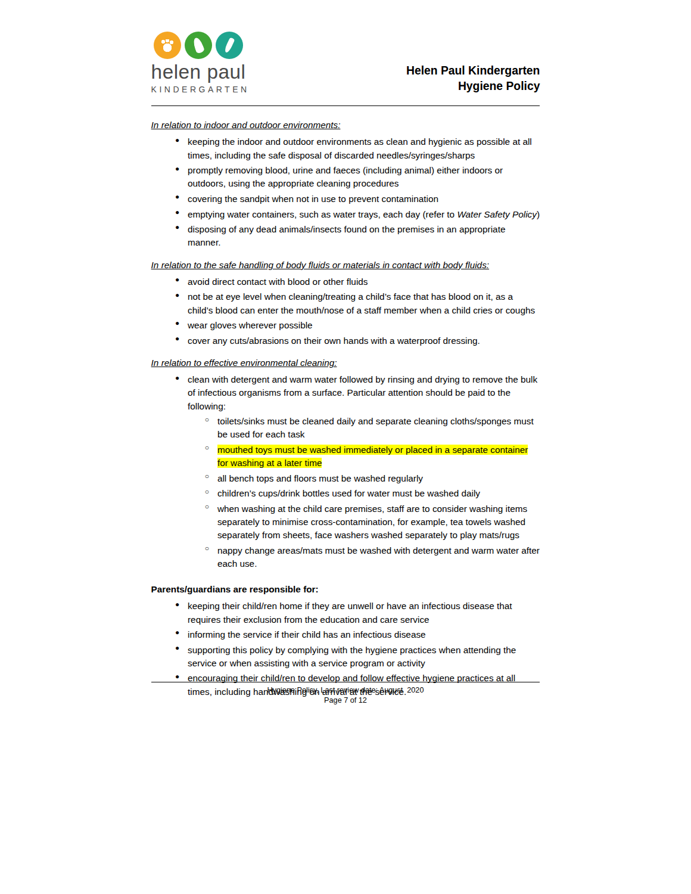helen paul
KINDERGARTEN
Helen Paul Kindergarten
Hygiene Policy
In relation to indoor and outdoor environments:
keeping the indoor and outdoor environments as clean and hygienic as possible at all times, including the safe disposal of discarded needles/syringes/sharps
promptly removing blood, urine and faeces (including animal) either indoors or outdoors, using the appropriate cleaning procedures
covering the sandpit when not in use to prevent contamination
emptying water containers, such as water trays, each day (refer to Water Safety Policy)
disposing of any dead animals/insects found on the premises in an appropriate manner.
In relation to the safe handling of body fluids or materials in contact with body fluids:
avoid direct contact with blood or other fluids
not be at eye level when cleaning/treating a child’s face that has blood on it, as a child’s blood can enter the mouth/nose of a staff member when a child cries or coughs
wear gloves wherever possible
cover any cuts/abrasions on their own hands with a waterproof dressing.
In relation to effective environmental cleaning:
clean with detergent and warm water followed by rinsing and drying to remove the bulk of infectious organisms from a surface. Particular attention should be paid to the following:
toilets/sinks must be cleaned daily and separate cleaning cloths/sponges must be used for each task
mouthed toys must be washed immediately or placed in a separate container for washing at a later time
all bench tops and floors must be washed regularly
children’s cups/drink bottles used for water must be washed daily
when washing at the child care premises, staff are to consider washing items separately to minimise cross-contamination, for example, tea towels washed separately from sheets, face washers washed separately to play mats/rugs
nappy change areas/mats must be washed with detergent and warm water after each use.
Parents/guardians are responsible for:
keeping their child/ren home if they are unwell or have an infectious disease that requires their exclusion from the education and care service
informing the service if their child has an infectious disease
supporting this policy by complying with the hygiene practices when attending the service or when assisting with a service program or activity
encouraging their child/ren to develop and follow effective hygiene practices at all times, including handwashing on arrival at the service.
Hygiene Policy, Last review date: August 2020
Page 7 of 12